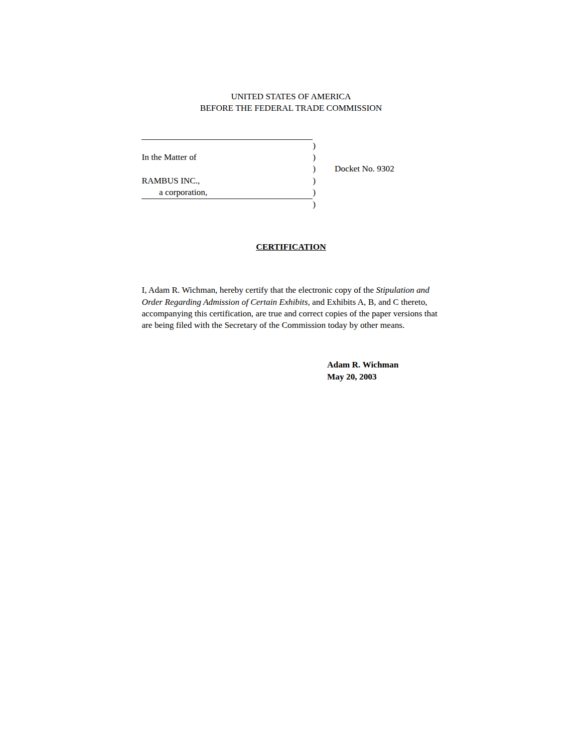UNITED STATES OF AMERICA
BEFORE THE FEDERAL TRADE COMMISSION
| | ) | |
| In the Matter of | ) | |
| | ) | Docket No. 9302 |
| RAMBUS INC., | ) | |
| a corporation, | ) | |
| | ) | |
CERTIFICATION
I, Adam R. Wichman, hereby certify that the electronic copy of the Stipulation and Order Regarding Admission of Certain Exhibits, and Exhibits A, B, and C thereto, accompanying this certification, are true and correct copies of the paper versions that are being filed with the Secretary of the Commission today by other means.
Adam R. Wichman
May 20, 2003